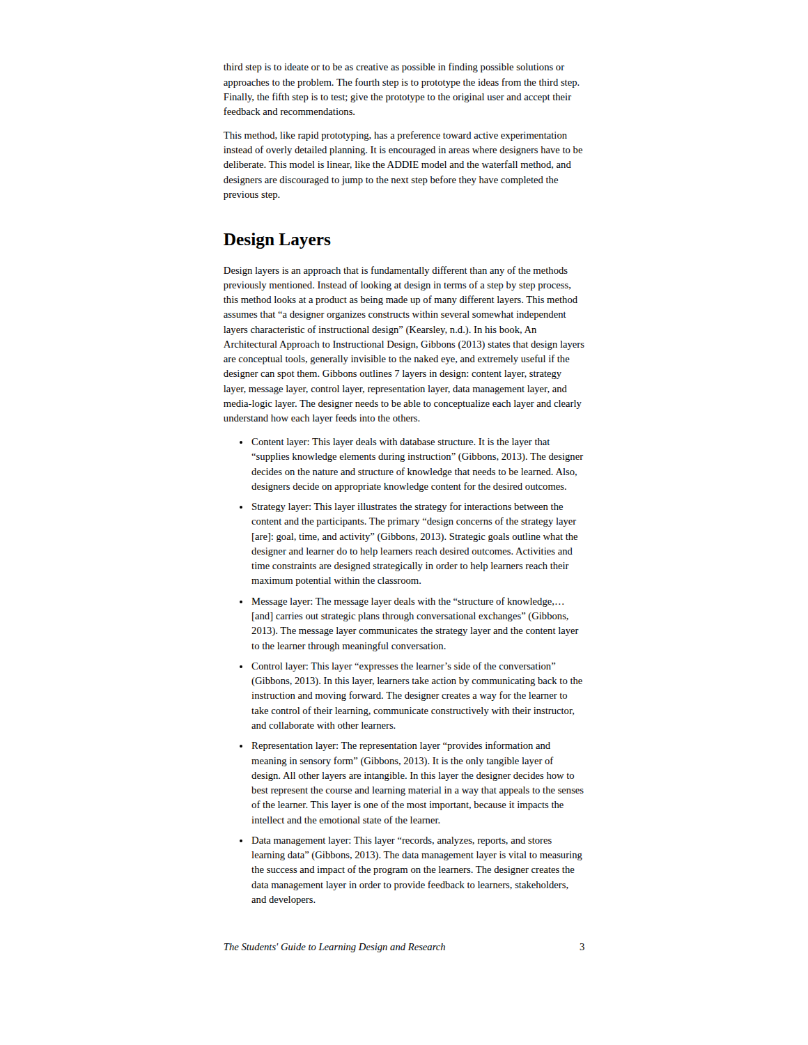third step is to ideate or to be as creative as possible in finding possible solutions or approaches to the problem. The fourth step is to prototype the ideas from the third step. Finally, the fifth step is to test; give the prototype to the original user and accept their feedback and recommendations.
This method, like rapid prototyping, has a preference toward active experimentation instead of overly detailed planning. It is encouraged in areas where designers have to be deliberate. This model is linear, like the ADDIE model and the waterfall method, and designers are discouraged to jump to the next step before they have completed the previous step.
Design Layers
Design layers is an approach that is fundamentally different than any of the methods previously mentioned. Instead of looking at design in terms of a step by step process, this method looks at a product as being made up of many different layers. This method assumes that “a designer organizes constructs within several somewhat independent layers characteristic of instructional design” (Kearsley, n.d.). In his book, An Architectural Approach to Instructional Design, Gibbons (2013) states that design layers are conceptual tools, generally invisible to the naked eye, and extremely useful if the designer can spot them. Gibbons outlines 7 layers in design: content layer, strategy layer, message layer, control layer, representation layer, data management layer, and media-logic layer. The designer needs to be able to conceptualize each layer and clearly understand how each layer feeds into the others.
Content layer: This layer deals with database structure. It is the layer that “supplies knowledge elements during instruction” (Gibbons, 2013). The designer decides on the nature and structure of knowledge that needs to be learned. Also, designers decide on appropriate knowledge content for the desired outcomes.
Strategy layer: This layer illustrates the strategy for interactions between the content and the participants. The primary “design concerns of the strategy layer [are]: goal, time, and activity” (Gibbons, 2013). Strategic goals outline what the designer and learner do to help learners reach desired outcomes. Activities and time constraints are designed strategically in order to help learners reach their maximum potential within the classroom.
Message layer: The message layer deals with the “structure of knowledge,… [and] carries out strategic plans through conversational exchanges” (Gibbons, 2013). The message layer communicates the strategy layer and the content layer to the learner through meaningful conversation.
Control layer: This layer “expresses the learner’s side of the conversation” (Gibbons, 2013). In this layer, learners take action by communicating back to the instruction and moving forward. The designer creates a way for the learner to take control of their learning, communicate constructively with their instructor, and collaborate with other learners.
Representation layer: The representation layer “provides information and meaning in sensory form” (Gibbons, 2013). It is the only tangible layer of design. All other layers are intangible. In this layer the designer decides how to best represent the course and learning material in a way that appeals to the senses of the learner. This layer is one of the most important, because it impacts the intellect and the emotional state of the learner.
Data management layer: This layer “records, analyzes, reports, and stores learning data” (Gibbons, 2013). The data management layer is vital to measuring the success and impact of the program on the learners. The designer creates the data management layer in order to provide feedback to learners, stakeholders, and developers.
The Students' Guide to Learning Design and Research 3